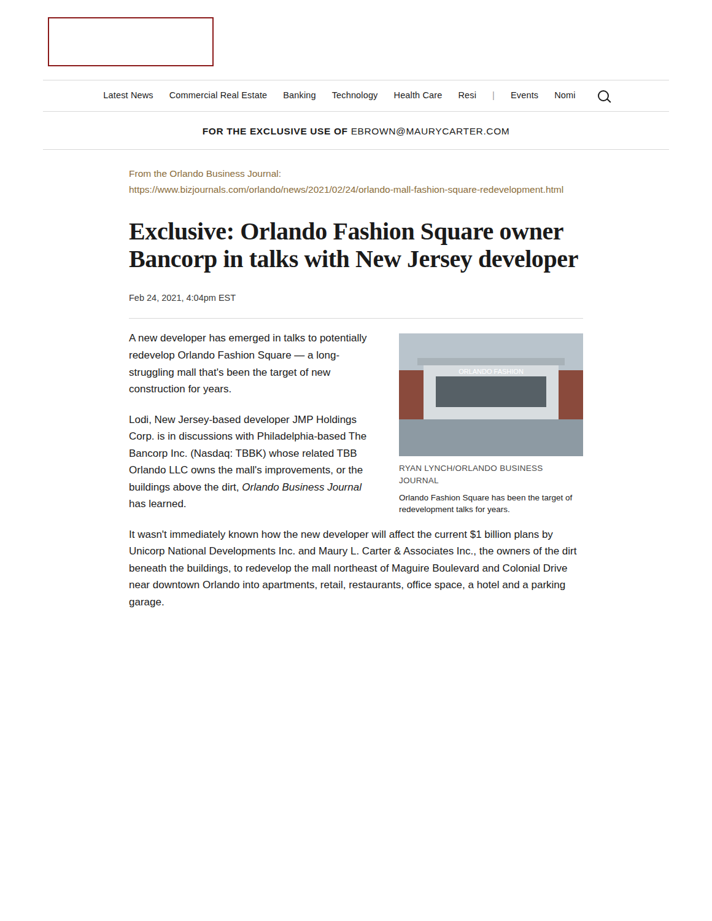Latest News Commercial Real Estate Banking Technology Health Care Resi | Events Nomi
FOR THE EXCLUSIVE USE OF EBROWN@MAURYCARTER.COM
From the Orlando Business Journal:
https://www.bizjournals.com/orlando/news/2021/02/24/orlando-mall-fashion-square-redevelopment.html
Exclusive: Orlando Fashion Square owner Bancorp in talks with New Jersey developer
Feb 24, 2021, 4:04pm EST
Ryan Lynch/Orlando Business Journal
Orlando Fashion Square has been the target of redevelopment talks for years.
A new developer has emerged in talks to potentially redevelop Orlando Fashion Square — a long-struggling mall that's been the target of new construction for years.
Lodi, New Jersey-based developer JMP Holdings Corp. is in discussions with Philadelphia-based The Bancorp Inc. (Nasdaq: TBBK) whose related TBB Orlando LLC owns the mall's improvements, or the buildings above the dirt, Orlando Business Journal has learned.
It wasn't immediately known how the new developer will affect the current $1 billion plans by Unicorp National Developments Inc. and Maury L. Carter & Associates Inc., the owners of the dirt beneath the buildings, to redevelop the mall northeast of Maguire Boulevard and Colonial Drive near downtown Orlando into apartments, retail, restaurants, office space, a hotel and a parking garage.